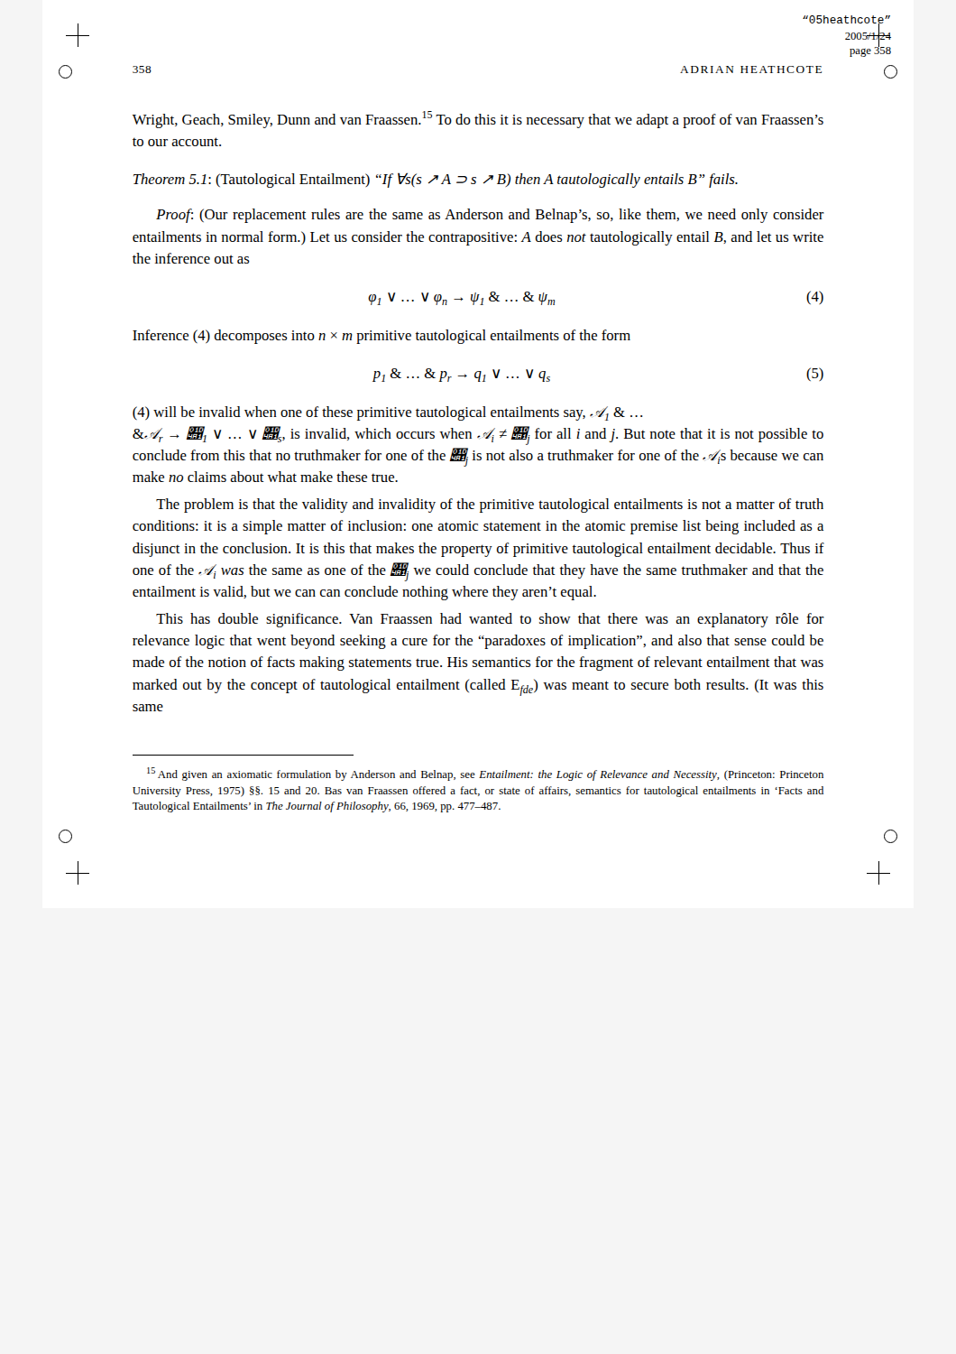“05heathcote”
2005/1/24
page 358
358 Adrian Heathcote
Wright, Geach, Smiley, Dunn and van Fraassen.15 To do this it is necessary that we adapt a proof of van Fraassen’s to our account.
Theorem 5.1: (Tautological Entailment) “If ∀s(s ↗ A ⊃ s ↗ B) then A tautologically entails B” fails.
Proof: (Our replacement rules are the same as Anderson and Belnap’s, so, like them, we need only consider entailments in normal form.) Let us consider the contrapositive: A does not tautologically entail B, and let us write the inference out as
φ1 ∨ … ∨ φn → ψ1 & … & ψm
(4)
Inference (4) decomposes into n × m primitive tautological entailments of the form
p1 & … & pr → q1 ∨ … ∨ qs
(5)
(4) will be invalid when one of these primitive tautological entailments say, 𝒜1 & …
&𝒜r → 𝒡1 ∨ … ∨ 𝒡s, is invalid, which occurs when 𝒜i ≠ 𝒡j for all i and j. But note that it is not possible to conclude from this that no truthmaker for one of the 𝒡j is not also a truthmaker for one of the 𝒜is because we can make no claims about what make these true.
The problem is that the validity and invalidity of the primitive tautological entailments is not a matter of truth conditions: it is a simple matter of inclusion: one atomic statement in the atomic premise list being included as a disjunct in the conclusion. It is this that makes the property of primitive tautological entailment decidable. Thus if one of the 𝒜i was the same as one of the 𝒡j we could conclude that they have the same truthmaker and that the entailment is valid, but we can can conclude nothing where they aren’t equal.
This has double significance. Van Fraassen had wanted to show that there was an explanatory rôle for relevance logic that went beyond seeking a cure for the “paradoxes of implication”, and also that sense could be made of the notion of facts making statements true. His semantics for the fragment of relevant entailment that was marked out by the concept of tautological entailment (called Efde) was meant to secure both results. (It was this same
15 And given an axiomatic formulation by Anderson and Belnap, see Entailment: the Logic of Relevance and Necessity, (Princeton: Princeton University Press, 1975) §§. 15 and 20. Bas van Fraassen offered a fact, or state of affairs, semantics for tautological entailments in ‘Facts and Tautological Entailments’ in The Journal of Philosophy, 66, 1969, pp. 477–487.